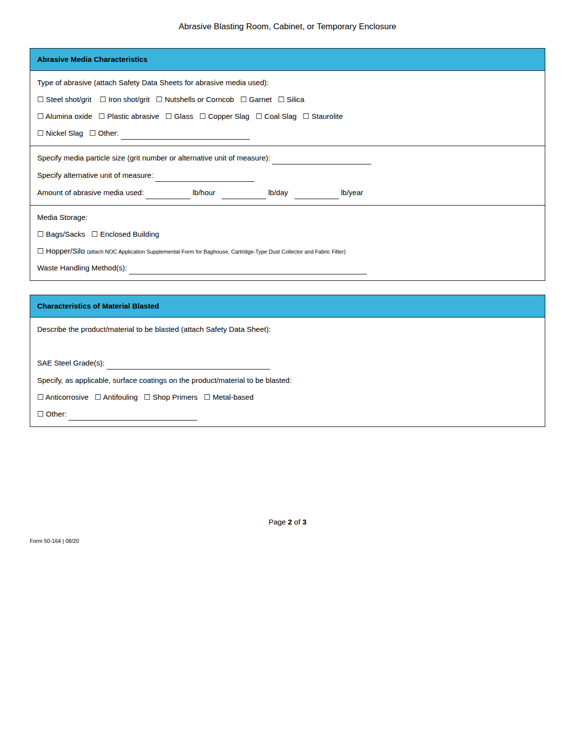Abrasive Blasting Room, Cabinet, or Temporary Enclosure
| Abrasive Media Characteristics |
| Type of abrasive (attach Safety Data Sheets for abrasive media used): ☐ Steel shot/grit ☐ Iron shot/grit ☐ Nutshells or Corncob ☐ Garnet ☐ Silica ☐ Alumina oxide ☐ Plastic abrasive ☐ Glass ☐ Copper Slag ☐ Coal Slag ☐ Staurolite ☐ Nickel Slag ☐ Other: |
| Specify media particle size (grit number or alternative unit of measure): Specify alternative unit of measure: Amount of abrasive media used: lb/hour lb/day lb/year |
| Media Storage: ☐ Bags/Sacks ☐ Enclosed Building ☐ Hopper/Silo (attach NOC Application Supplemental Form for Baghouse, Cartridge-Type Dust Collector and Fabric Filter) Waste Handling Method(s): |
| Characteristics of Material Blasted |
| Describe the product/material to be blasted (attach Safety Data Sheet): SAE Steel Grade(s): Specify, as applicable, surface coatings on the product/material to be blasted: ☐ Anticorrosive ☐ Antifouling ☐ Shop Primers ☐ Metal-based ☐ Other: |
Page 2 of 3
Form 50-164 | 08/20